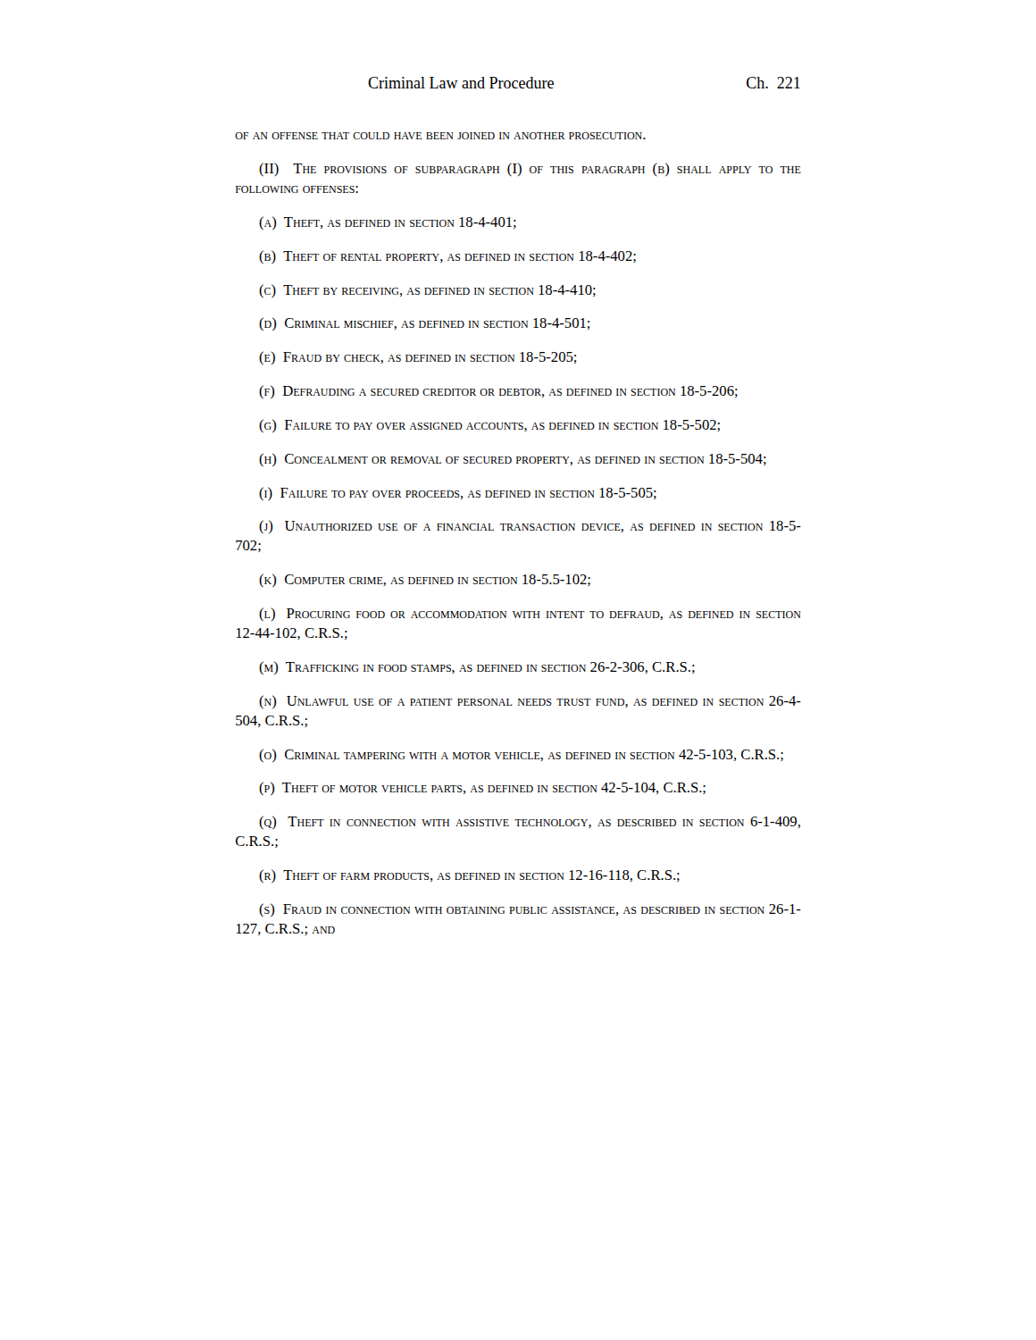Criminal Law and Procedure Ch. 221
of an offense that could have been joined in another prosecution.
(II) The provisions of subparagraph (I) of this paragraph (b) shall apply to the following offenses:
(a) Theft, as defined in section 18-4-401;
(b) Theft of rental property, as defined in section 18-4-402;
(c) Theft by receiving, as defined in section 18-4-410;
(d) Criminal mischief, as defined in section 18-4-501;
(e) Fraud by check, as defined in section 18-5-205;
(f) Defrauding a secured creditor or debtor, as defined in section 18-5-206;
(g) Failure to pay over assigned accounts, as defined in section 18-5-502;
(h) Concealment or removal of secured property, as defined in section 18-5-504;
(i) Failure to pay over proceeds, as defined in section 18-5-505;
(j) Unauthorized use of a financial transaction device, as defined in section 18-5-702;
(k) Computer crime, as defined in section 18-5.5-102;
(l) Procuring food or accommodation with intent to defraud, as defined in section 12-44-102, C.R.S.;
(m) Trafficking in food stamps, as defined in section 26-2-306, C.R.S.;
(n) Unlawful use of a patient personal needs trust fund, as defined in section 26-4-504, C.R.S.;
(o) Criminal tampering with a motor vehicle, as defined in section 42-5-103, C.R.S.;
(p) Theft of motor vehicle parts, as defined in section 42-5-104, C.R.S.;
(q) Theft in connection with assistive technology, as described in section 6-1-409, C.R.S.;
(r) Theft of farm products, as defined in section 12-16-118, C.R.S.;
(s) Fraud in connection with obtaining public assistance, as described in section 26-1-127, C.R.S.; and